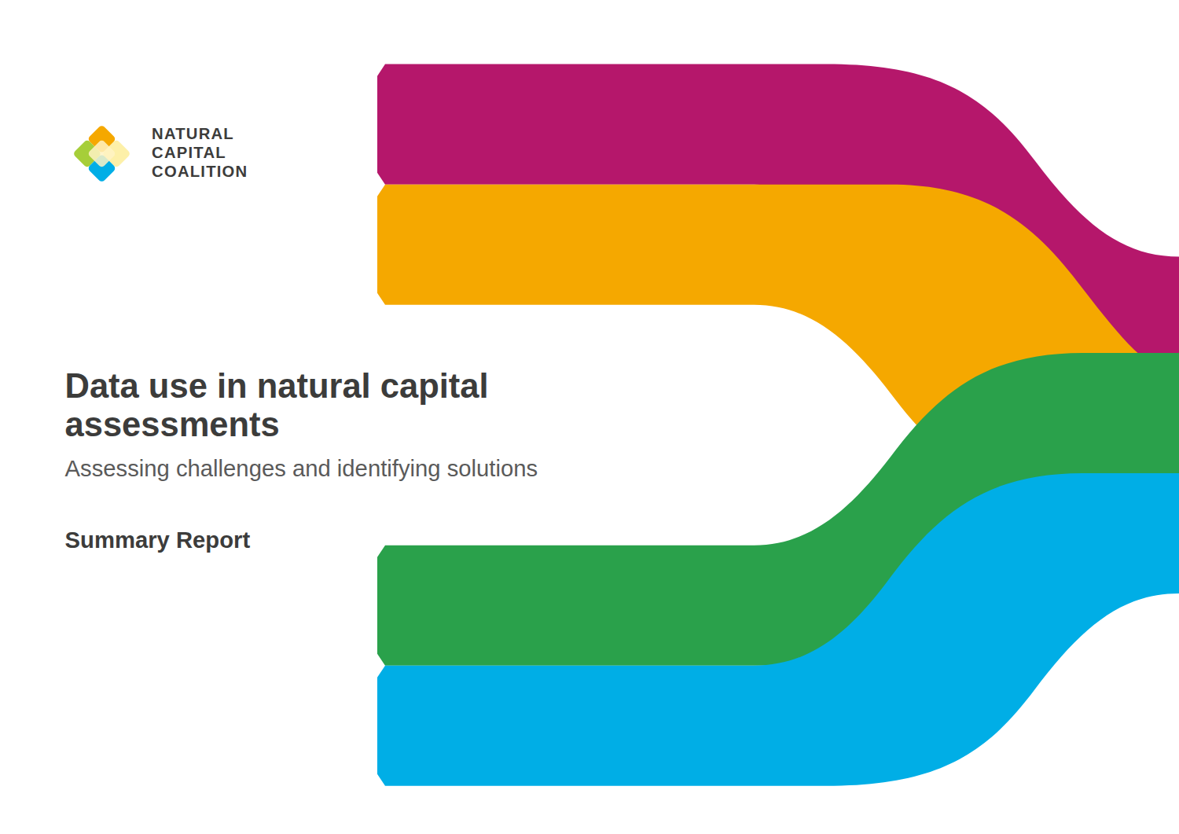Natural
Capital
Coalition
Data use in natural capital assessments
Assessing challenges and identifying solutions
Summary Report